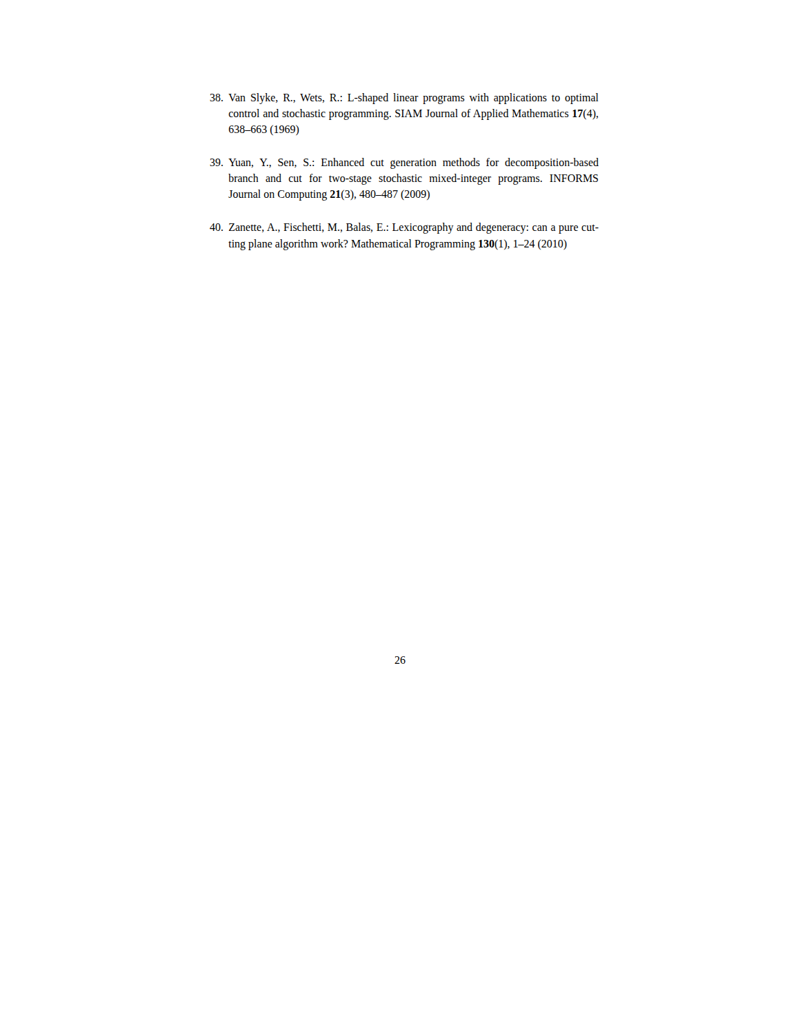38. Van Slyke, R., Wets, R.: L-shaped linear programs with applications to optimal control and stochastic programming. SIAM Journal of Applied Mathematics 17(4), 638–663 (1969)
39. Yuan, Y., Sen, S.: Enhanced cut generation methods for decomposition-based branch and cut for two-stage stochastic mixed-integer programs. INFORMS Journal on Computing 21(3), 480–487 (2009)
40. Zanette, A., Fischetti, M., Balas, E.: Lexicography and degeneracy: can a pure cutting plane algorithm work? Mathematical Programming 130(1), 1–24 (2010)
26